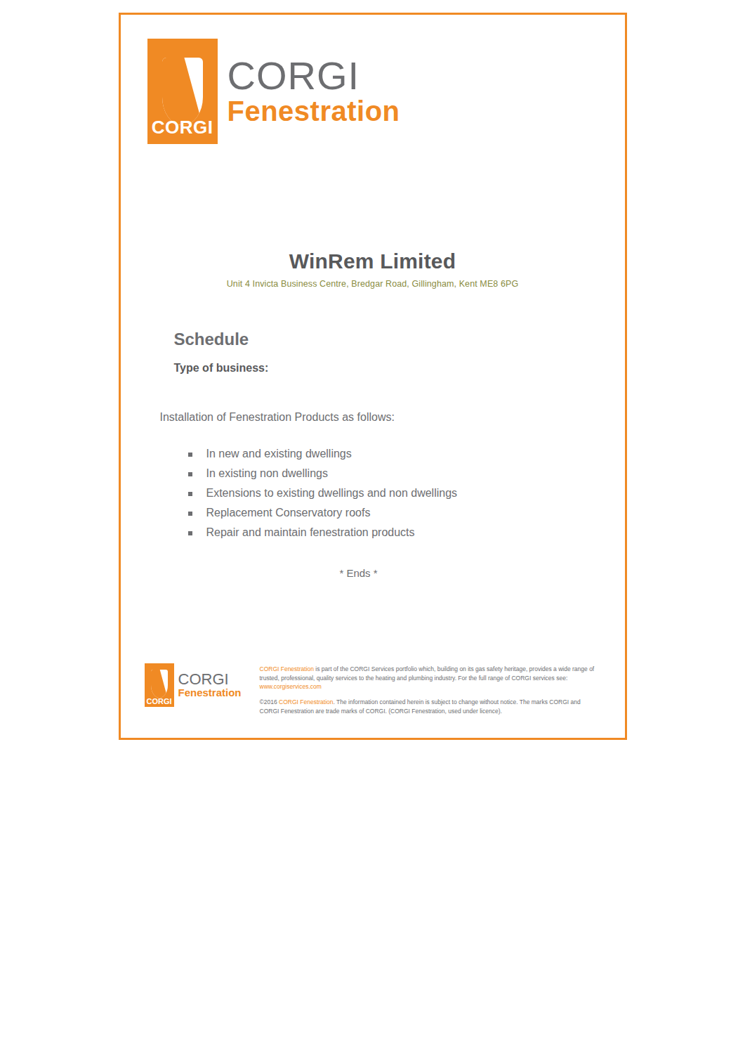CORGI
CORGI Fenestration
WinRem Limited
Unit 4 Invicta Business Centre, Bredgar Road, Gillingham, Kent ME8 6PG
Schedule
Type of business:
Installation of Fenestration Products as follows:
In new and existing dwellings
In existing non dwellings
Extensions to existing dwellings and non dwellings
Replacement Conservatory roofs
Repair and maintain fenestration products
* Ends *
CORGI
CORGI Fenestration
CORGI Fenestration is part of the CORGI Services portfolio which, building on its gas safety heritage, provides a wide range of trusted, professional, quality services to the heating and plumbing industry. For the full range of CORGI services see:
www.corgiservices.com
©2016 CORGI Fenestration. The information contained herein is subject to change without notice. The marks CORGI and CORGI Fenestration are trade marks of CORGI. (CORGI Fenestration, used under licence).